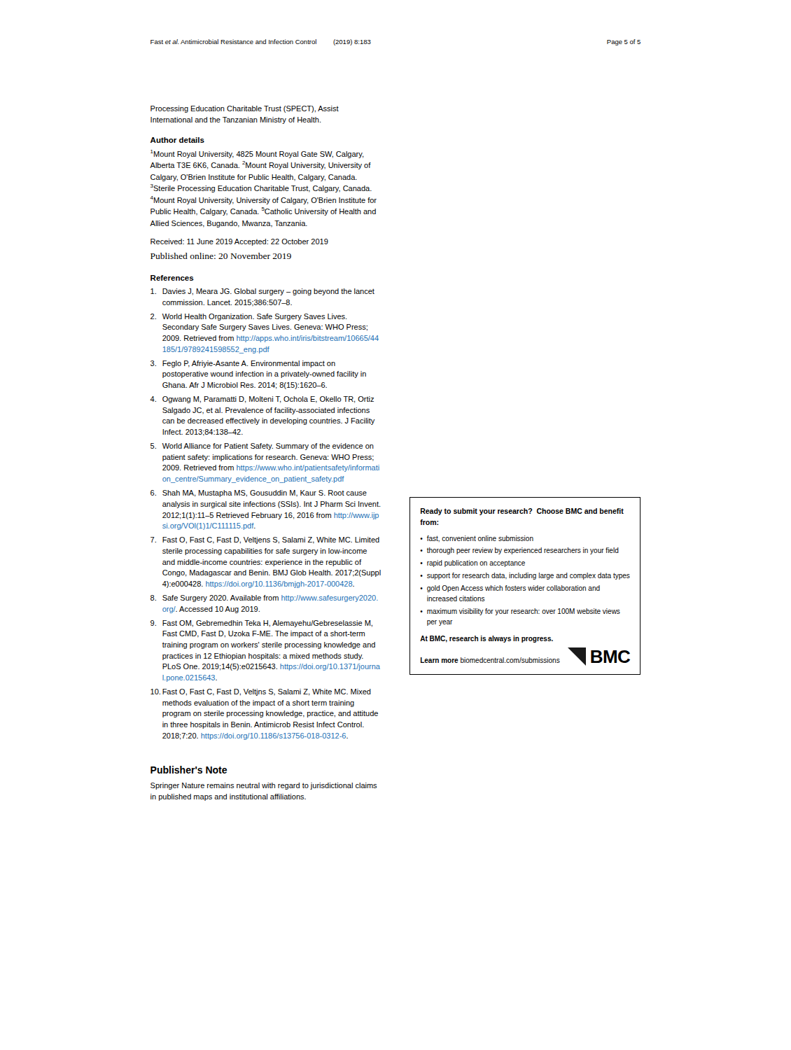Fast et al. Antimicrobial Resistance and Infection Control (2019) 8:183
Page 5 of 5
Processing Education Charitable Trust (SPECT), Assist International and the Tanzanian Ministry of Health.
Author details
1Mount Royal University, 4825 Mount Royal Gate SW, Calgary, Alberta T3E 6K6, Canada. 2Mount Royal University, University of Calgary, O'Brien Institute for Public Health, Calgary, Canada. 3Sterile Processing Education Charitable Trust, Calgary, Canada. 4Mount Royal University, University of Calgary, O'Brien Institute for Public Health, Calgary, Canada. 5Catholic University of Health and Allied Sciences, Bugando, Mwanza, Tanzania.
Received: 11 June 2019 Accepted: 22 October 2019
Published online: 20 November 2019
References
Davies J, Meara JG. Global surgery – going beyond the lancet commission. Lancet. 2015;386:507–8.
World Health Organization. Safe Surgery Saves Lives. Secondary Safe Surgery Saves Lives. Geneva: WHO Press; 2009. Retrieved from http://apps.who.int/iris/bitstream/10665/44185/1/9789241598552_eng.pdf
Feglo P, Afriyie-Asante A. Environmental impact on postoperative wound infection in a privately-owned facility in Ghana. Afr J Microbiol Res. 2014; 8(15):1620–6.
Ogwang M, Paramatti D, Molteni T, Ochola E, Okello TR, Ortiz Salgado JC, et al. Prevalence of facility-associated infections can be decreased effectively in developing countries. J Facility Infect. 2013;84:138–42.
World Alliance for Patient Safety. Summary of the evidence on patient safety: implications for research. Geneva: WHO Press; 2009. Retrieved from https://www.who.int/patientsafety/information_centre/Summary_evidence_on_patient_safety.pdf
Shah MA, Mustapha MS, Gousuddin M, Kaur S. Root cause analysis in surgical site infections (SSIs). Int J Pharm Sci Invent. 2012;1(1):11–5 Retrieved February 16, 2016 from http://www.ijpsi.org/VOl(1)1/C111115.pdf.
Fast O, Fast C, Fast D, Veltjens S, Salami Z, White MC. Limited sterile processing capabilities for safe surgery in low-income and middle-income countries: experience in the republic of Congo, Madagascar and Benin. BMJ Glob Health. 2017;2(Suppl 4):e000428. https://doi.org/10.1136/bmjgh-2017-000428.
Safe Surgery 2020. Available from http://www.safesurgery2020.org/. Accessed 10 Aug 2019.
Fast OM, Gebremedhin Teka H, Alemayehu/Gebreselassie M, Fast CMD, Fast D, Uzoka F-ME. The impact of a short-term training program on workers' sterile processing knowledge and practices in 12 Ethiopian hospitals: a mixed methods study. PLoS One. 2019;14(5):e0215643. https://doi.org/10.1371/journal.pone.0215643.
Fast O, Fast C, Fast D, Veltjns S, Salami Z, White MC. Mixed methods evaluation of the impact of a short term training program on sterile processing knowledge, practice, and attitude in three hospitals in Benin. Antimicrob Resist Infect Control. 2018;7:20. https://doi.org/10.1186/s13756-018-0312-6.
Publisher's Note
Springer Nature remains neutral with regard to jurisdictional claims in published maps and institutional affiliations.
Ready to submit your research? Choose BMC and benefit from:
fast, convenient online submission
thorough peer review by experienced researchers in your field
rapid publication on acceptance
support for research data, including large and complex data types
gold Open Access which fosters wider collaboration and increased citations
maximum visibility for your research: over 100M website views per year
At BMC, research is always in progress.
Learn more biomedcentral.com/submissions
BMC